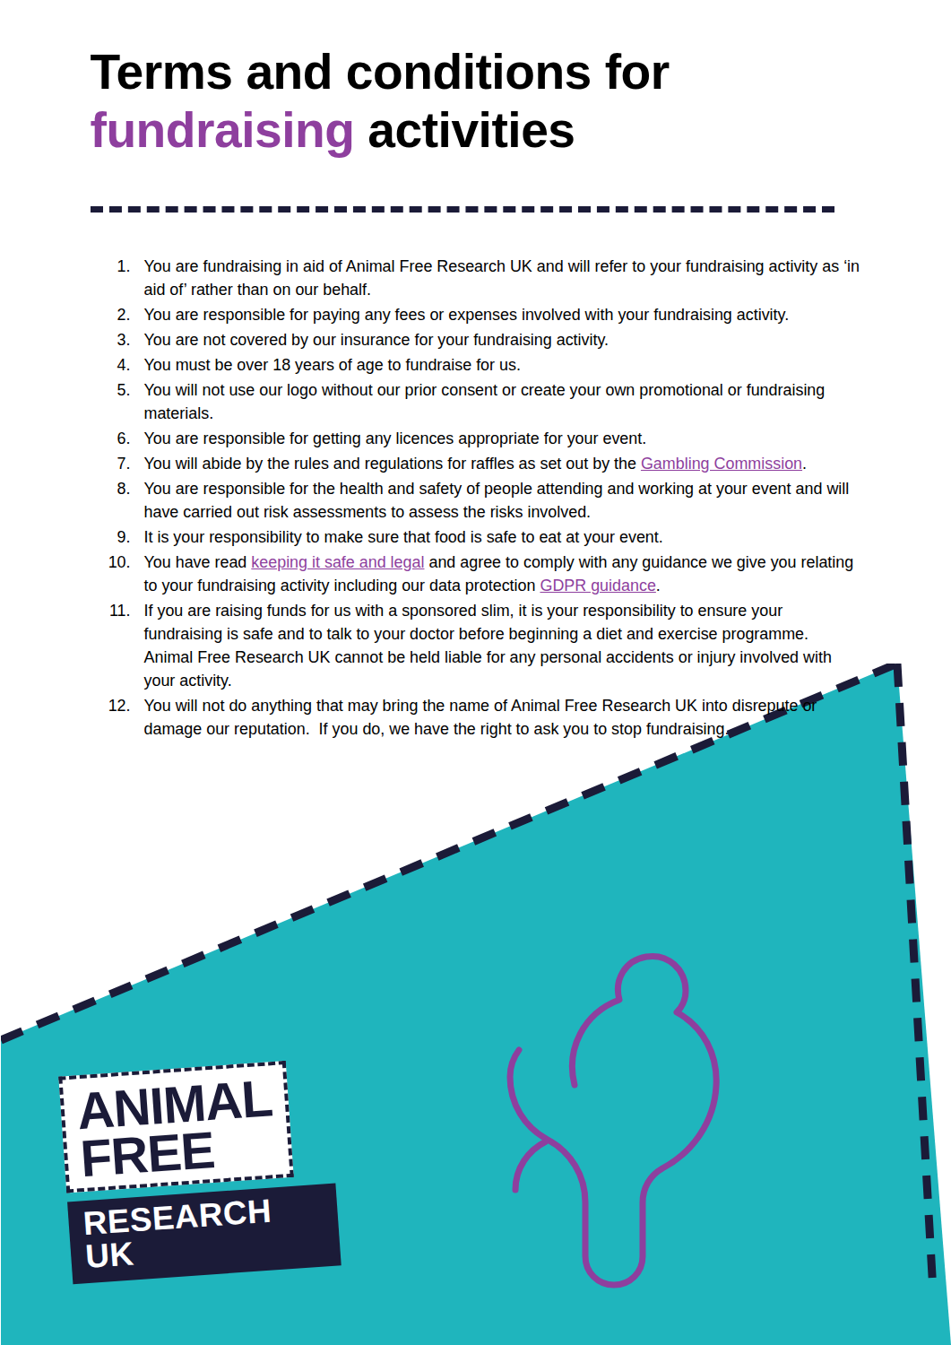Terms and conditions for fundraising activities
You are fundraising in aid of Animal Free Research UK and will refer to your fundraising activity as ‘in aid of’ rather than on our behalf.
You are responsible for paying any fees or expenses involved with your fundraising activity.
You are not covered by our insurance for your fundraising activity.
You must be over 18 years of age to fundraise for us.
You will not use our logo without our prior consent or create your own promotional or fundraising materials.
You are responsible for getting any licences appropriate for your event.
You will abide by the rules and regulations for raffles as set out by the Gambling Commission.
You are responsible for the health and safety of people attending and working at your event and will have carried out risk assessments to assess the risks involved.
It is your responsibility to make sure that food is safe to eat at your event.
You have read keeping it safe and legal and agree to comply with any guidance we give you relating to your fundraising activity including our data protection GDPR guidance.
If you are raising funds for us with a sponsored slim, it is your responsibility to ensure your fundraising is safe and to talk to your doctor before beginning a diet and exercise programme. Animal Free Research UK cannot be held liable for any personal accidents or injury involved with your activity.
You will not do anything that may bring the name of Animal Free Research UK into disrepute or damage our reputation. If you do, we have the right to ask you to stop fundraising.
ANIMAL FREE
RESEARCH UK